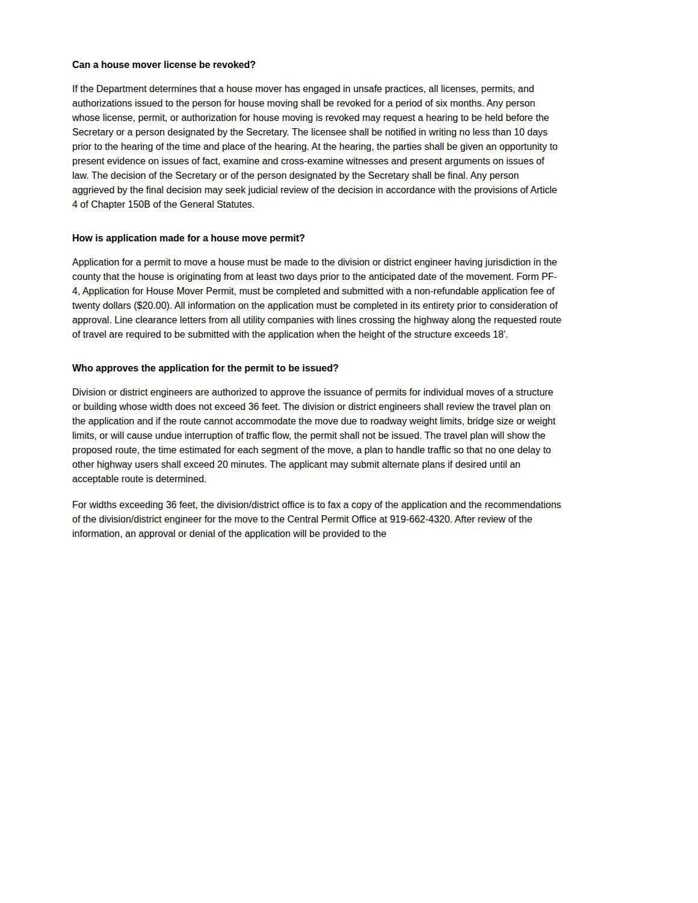Can a house mover license be revoked?
If the Department determines that a house mover has engaged in unsafe practices, all licenses, permits, and authorizations issued to the person for house moving shall be revoked for a period of six months. Any person whose license, permit, or authorization for house moving is revoked may request a hearing to be held before the Secretary or a person designated by the Secretary. The licensee shall be notified in writing no less than 10 days prior to the hearing of the time and place of the hearing. At the hearing, the parties shall be given an opportunity to present evidence on issues of fact, examine and cross-examine witnesses and present arguments on issues of law. The decision of the Secretary or of the person designated by the Secretary shall be final. Any person aggrieved by the final decision may seek judicial review of the decision in accordance with the provisions of Article 4 of Chapter 150B of the General Statutes.
How is application made for a house move permit?
Application for a permit to move a house must be made to the division or district engineer having jurisdiction in the county that the house is originating from at least two days prior to the anticipated date of the movement. Form PF-4, Application for House Mover Permit, must be completed and submitted with a non-refundable application fee of twenty dollars ($20.00). All information on the application must be completed in its entirety prior to consideration of approval. Line clearance letters from all utility companies with lines crossing the highway along the requested route of travel are required to be submitted with the application when the height of the structure exceeds 18'.
Who approves the application for the permit to be issued?
Division or district engineers are authorized to approve the issuance of permits for individual moves of a structure or building whose width does not exceed 36 feet. The division or district engineers shall review the travel plan on the application and if the route cannot accommodate the move due to roadway weight limits, bridge size or weight limits, or will cause undue interruption of traffic flow, the permit shall not be issued. The travel plan will show the proposed route, the time estimated for each segment of the move, a plan to handle traffic so that no one delay to other highway users shall exceed 20 minutes. The applicant may submit alternate plans if desired until an acceptable route is determined.
For widths exceeding 36 feet, the division/district office is to fax a copy of the application and the recommendations of the division/district engineer for the move to the Central Permit Office at 919-662-4320. After review of the information, an approval or denial of the application will be provided to the